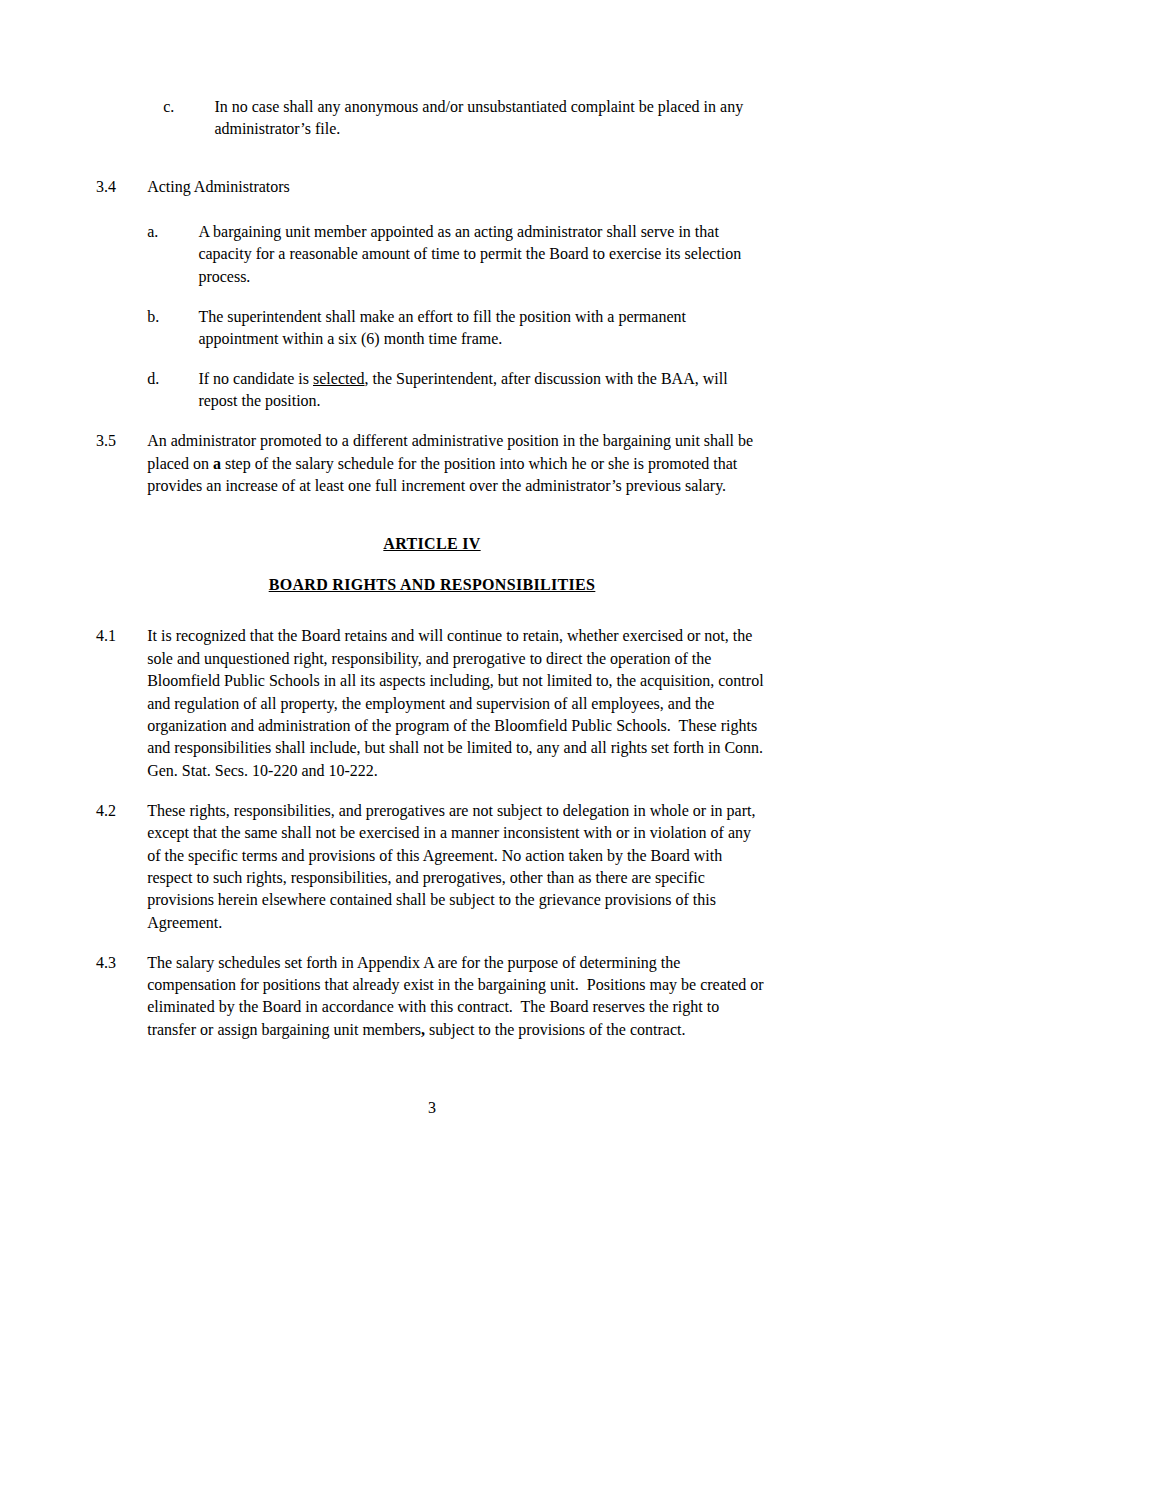c.
In no case shall any anonymous and/or unsubstantiated complaint be placed in any administrator’s file.
3.4
Acting Administrators
a.
A bargaining unit member appointed as an acting administrator shall serve in that capacity for a reasonable amount of time to permit the Board to exercise its selection process.
b.
The superintendent shall make an effort to fill the position with a permanent appointment within a six (6) month time frame.
d.
If no candidate is selected, the Superintendent, after discussion with the BAA, will repost the position.
3.5
An administrator promoted to a different administrative position in the bargaining unit shall be placed on a step of the salary schedule for the position into which he or she is promoted that provides an increase of at least one full increment over the administrator’s previous salary.
ARTICLE IV
BOARD RIGHTS AND RESPONSIBILITIES
4.1
It is recognized that the Board retains and will continue to retain, whether exercised or not, the sole and unquestioned right, responsibility, and prerogative to direct the operation of the Bloomfield Public Schools in all its aspects including, but not limited to, the acquisition, control and regulation of all property, the employment and supervision of all employees, and the organization and administration of the program of the Bloomfield Public Schools. These rights and responsibilities shall include, but shall not be limited to, any and all rights set forth in Conn. Gen. Stat. Secs. 10-220 and 10-222.
4.2
These rights, responsibilities, and prerogatives are not subject to delegation in whole or in part, except that the same shall not be exercised in a manner inconsistent with or in violation of any of the specific terms and provisions of this Agreement. No action taken by the Board with respect to such rights, responsibilities, and prerogatives, other than as there are specific provisions herein elsewhere contained shall be subject to the grievance provisions of this Agreement.
4.3
The salary schedules set forth in Appendix A are for the purpose of determining the compensation for positions that already exist in the bargaining unit. Positions may be created or eliminated by the Board in accordance with this contract. The Board reserves the right to transfer or assign bargaining unit members, subject to the provisions of the contract.
3